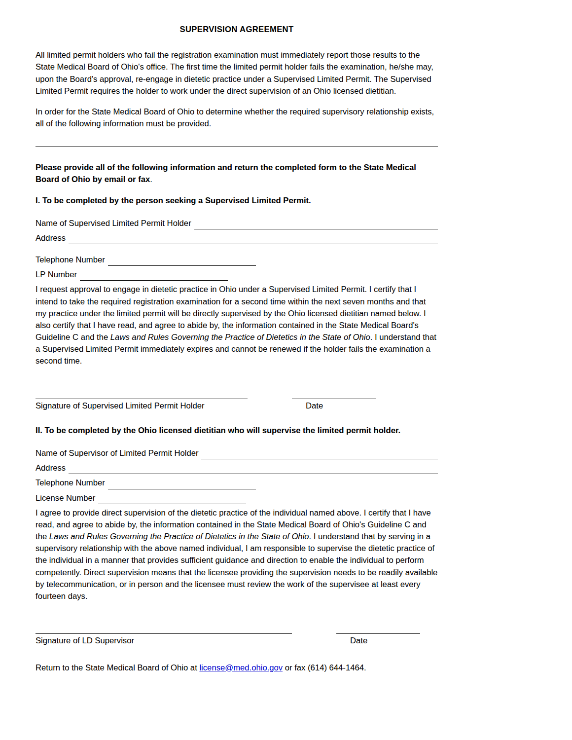SUPERVISION AGREEMENT
All limited permit holders who fail the registration examination must immediately report those results to the State Medical Board of Ohio's office. The first time the limited permit holder fails the examination, he/she may, upon the Board's approval, re-engage in dietetic practice under a Supervised Limited Permit. The Supervised Limited Permit requires the holder to work under the direct supervision of an Ohio licensed dietitian.
In order for the State Medical Board of Ohio to determine whether the required supervisory relationship exists, all of the following information must be provided.
Please provide all of the following information and return the completed form to the State Medical Board of Ohio by email or fax.
I. To be completed by the person seeking a Supervised Limited Permit.
Name of Supervised Limited Permit Holder
Address
Telephone Number
LP Number
I request approval to engage in dietetic practice in Ohio under a Supervised Limited Permit. I certify that I intend to take the required registration examination for a second time within the next seven months and that my practice under the limited permit will be directly supervised by the Ohio licensed dietitian named below. I also certify that I have read, and agree to abide by, the information contained in the State Medical Board's Guideline C and the Laws and Rules Governing the Practice of Dietetics in the State of Ohio. I understand that a Supervised Limited Permit immediately expires and cannot be renewed if the holder fails the examination a second time.
Signature of Supervised Limited Permit Holder Date
II. To be completed by the Ohio licensed dietitian who will supervise the limited permit holder.
Name of Supervisor of Limited Permit Holder
Address
Telephone Number
License Number
I agree to provide direct supervision of the dietetic practice of the individual named above. I certify that I have read, and agree to abide by, the information contained in the State Medical Board of Ohio's Guideline C and the Laws and Rules Governing the Practice of Dietetics in the State of Ohio. I understand that by serving in a supervisory relationship with the above named individual, I am responsible to supervise the dietetic practice of the individual in a manner that provides sufficient guidance and direction to enable the individual to perform competently. Direct supervision means that the licensee providing the supervision needs to be readily available by telecommunication, or in person and the licensee must review the work of the supervisee at least every fourteen days.
Signature of LD Supervisor Date
Return to the State Medical Board of Ohio at license@med.ohio.gov or fax (614) 644-1464.